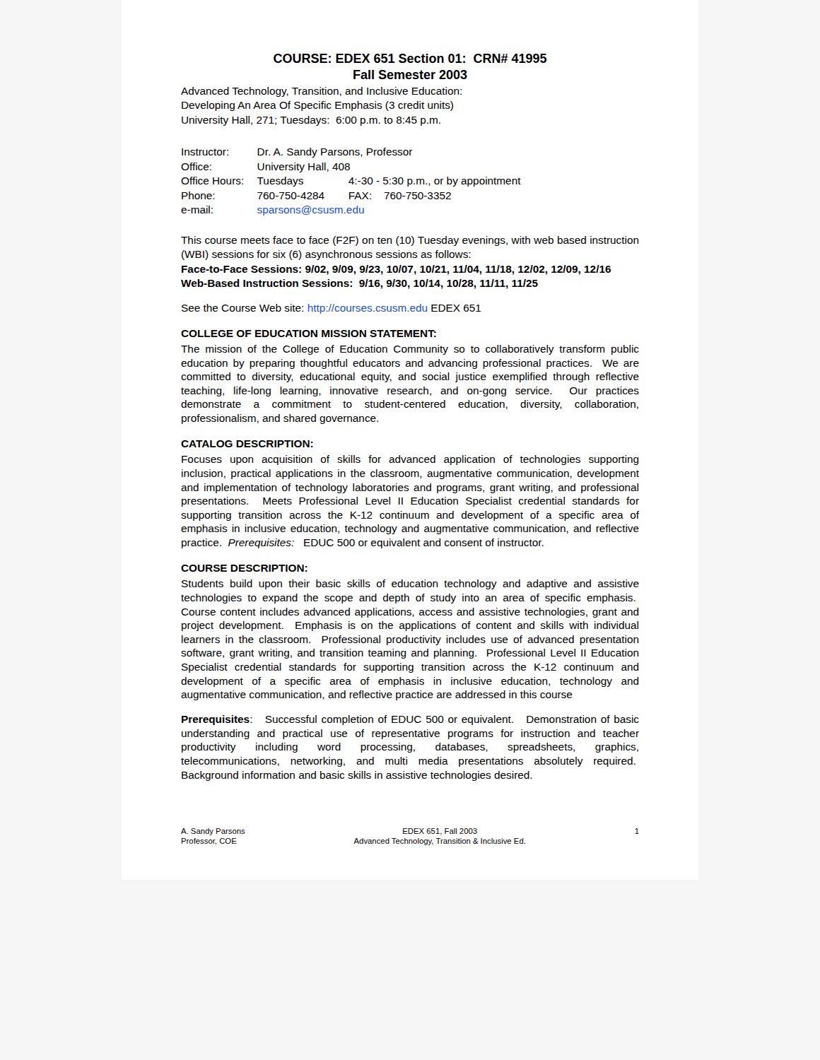COURSE: EDEX 651 Section 01: CRN# 41995
Fall Semester 2003
Advanced Technology, Transition, and Inclusive Education:
Developing An Area Of Specific Emphasis (3 credit units)
University Hall, 271; Tuesdays: 6:00 p.m. to 8:45 p.m.
| Instructor: | Dr. A. Sandy Parsons, Professor |
| Office: | University Hall, 408 |
| Office Hours: | Tuesdays | 4:-30 - 5:30 p.m., or by appointment |
| Phone: | 760-750-4284 | FAX: 760-750-3352 |
| e-mail: | sparsons@csusm.edu |
This course meets face to face (F2F) on ten (10) Tuesday evenings, with web based instruction (WBI) sessions for six (6) asynchronous sessions as follows:
Face-to-Face Sessions: 9/02, 9/09, 9/23, 10/07, 10/21, 11/04, 11/18, 12/02, 12/09, 12/16
Web-Based Instruction Sessions: 9/16, 9/30, 10/14, 10/28, 11/11, 11/25
See the Course Web site: http://courses.csusm.edu EDEX 651
College of Education Mission Statement:
The mission of the College of Education Community so to collaboratively transform public education by preparing thoughtful educators and advancing professional practices. We are committed to diversity, educational equity, and social justice exemplified through reflective teaching, life-long learning, innovative research, and on-gong service. Our practices demonstrate a commitment to student-centered education, diversity, collaboration, professionalism, and shared governance.
Catalog Description:
Focuses upon acquisition of skills for advanced application of technologies supporting inclusion, practical applications in the classroom, augmentative communication, development and implementation of technology laboratories and programs, grant writing, and professional presentations. Meets Professional Level II Education Specialist credential standards for supporting transition across the K-12 continuum and development of a specific area of emphasis in inclusive education, technology and augmentative communication, and reflective practice. Prerequisites: EDUC 500 or equivalent and consent of instructor.
Course Description:
Students build upon their basic skills of education technology and adaptive and assistive technologies to expand the scope and depth of study into an area of specific emphasis. Course content includes advanced applications, access and assistive technologies, grant and project development. Emphasis is on the applications of content and skills with individual learners in the classroom. Professional productivity includes use of advanced presentation software, grant writing, and transition teaming and planning. Professional Level II Education Specialist credential standards for supporting transition across the K-12 continuum and development of a specific area of emphasis in inclusive education, technology and augmentative communication, and reflective practice are addressed in this course
Prerequisites: Successful completion of EDUC 500 or equivalent. Demonstration of basic understanding and practical use of representative programs for instruction and teacher productivity including word processing, databases, spreadsheets, graphics, telecommunications, networking, and multi media presentations absolutely required. Background information and basic skills in assistive technologies desired.
A. Sandy Parsons
Professor, COE
EDEX 651, Fall 2003
Advanced Technology, Transition & Inclusive Ed.
1